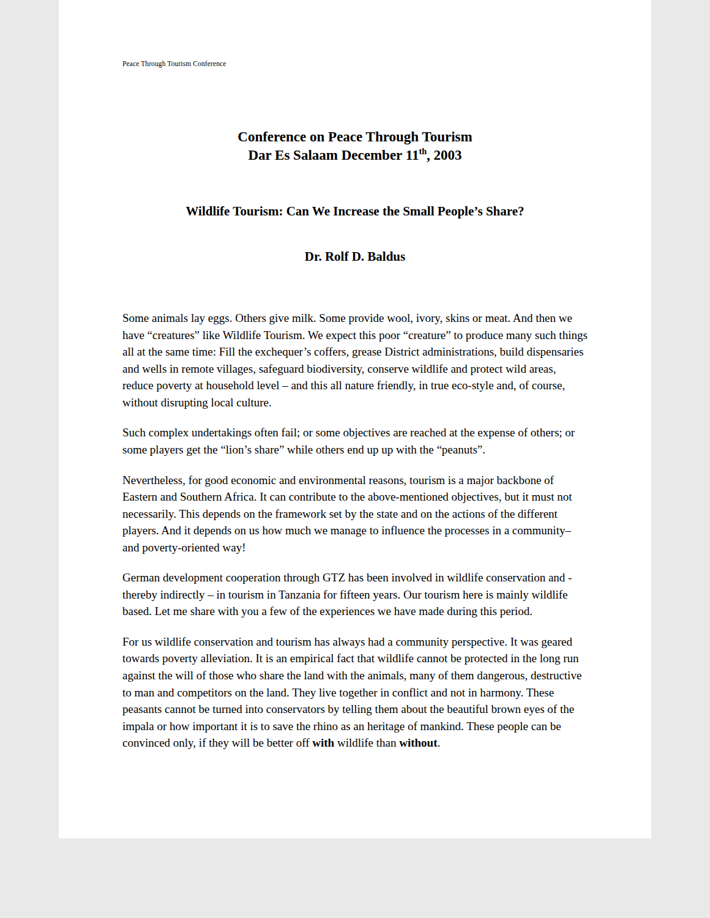Peace Through Tourism Conference
Conference on Peace Through Tourism
Dar Es Salaam December 11th, 2003
Wildlife Tourism: Can We Increase the Small People’s Share?
Dr. Rolf D. Baldus
Some animals lay eggs. Others give milk. Some provide wool, ivory, skins or meat. And then we have “creatures” like Wildlife Tourism. We expect this poor “creature” to produce many such things all at the same time: Fill the exchequer’s coffers, grease District administrations, build dispensaries and wells in remote villages, safeguard biodiversity, conserve wildlife and protect wild areas, reduce poverty at household level – and this all nature friendly, in true eco-style and, of course, without disrupting local culture.
Such complex undertakings often fail; or some objectives are reached at the expense of others; or some players get the “lion’s share” while others end up up with the “peanuts”.
Nevertheless, for good economic and environmental reasons, tourism is a major backbone of Eastern and Southern Africa. It can contribute to the above-mentioned objectives, but it must not necessarily. This depends on the framework set by the state and on the actions of the different players. And it depends on us how much we manage to influence the processes in a community– and poverty-oriented way!
German development cooperation through GTZ has been involved in wildlife conservation and - thereby indirectly – in tourism in Tanzania for fifteen years. Our tourism here is mainly wildlife based. Let me share with you a few of the experiences we have made during this period.
For us wildlife conservation and tourism has always had a community perspective. It was geared towards poverty alleviation. It is an empirical fact that wildlife cannot be protected in the long run against the will of those who share the land with the animals, many of them dangerous, destructive to man and competitors on the land. They live together in conflict and not in harmony. These peasants cannot be turned into conservators by telling them about the beautiful brown eyes of the impala or how important it is to save the rhino as an heritage of mankind. These people can be convinced only, if they will be better off with wildlife than without.